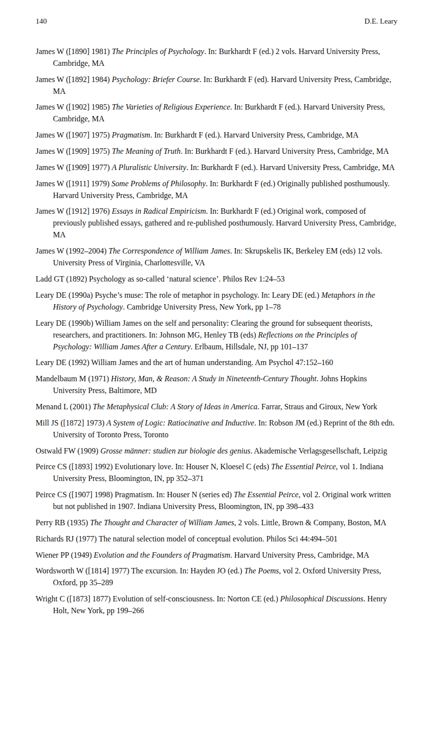140 D.E. Leary
James W ([1890] 1981) The Principles of Psychology. In: Burkhardt F (ed.) 2 vols. Harvard University Press, Cambridge, MA
James W ([1892] 1984) Psychology: Briefer Course. In: Burkhardt F (ed). Harvard University Press, Cambridge, MA
James W ([1902] 1985) The Varieties of Religious Experience. In: Burkhardt F (ed.). Harvard University Press, Cambridge, MA
James W ([1907] 1975) Pragmatism. In: Burkhardt F (ed.). Harvard University Press, Cambridge, MA
James W ([1909] 1975) The Meaning of Truth. In: Burkhardt F (ed.). Harvard University Press, Cambridge, MA
James W ([1909] 1977) A Pluralistic University. In: Burkhardt F (ed.). Harvard University Press, Cambridge, MA
James W ([1911] 1979) Some Problems of Philosophy. In: Burkhardt F (ed.) Originally published posthumously. Harvard University Press, Cambridge, MA
James W ([1912] 1976) Essays in Radical Empiricism. In: Burkhardt F (ed.) Original work, composed of previously published essays, gathered and re-published posthumously. Harvard University Press, Cambridge, MA
James W (1992–2004) The Correspondence of William James. In: Skrupskelis IK, Berkeley EM (eds) 12 vols. University Press of Virginia, Charlottesville, VA
Ladd GT (1892) Psychology as so-called ‘natural science’. Philos Rev 1:24–53
Leary DE (1990a) Psyche’s muse: The role of metaphor in psychology. In: Leary DE (ed.) Metaphors in the History of Psychology. Cambridge University Press, New York, pp 1–78
Leary DE (1990b) William James on the self and personality: Clearing the ground for subsequent theorists, researchers, and practitioners. In: Johnson MG, Henley TB (eds) Reflections on the Principles of Psychology: William James After a Century. Erlbaum, Hillsdale, NJ, pp 101–137
Leary DE (1992) William James and the art of human understanding. Am Psychol 47:152–160
Mandelbaum M (1971) History, Man, & Reason: A Study in Nineteenth-Century Thought. Johns Hopkins University Press, Baltimore, MD
Menand L (2001) The Metaphysical Club: A Story of Ideas in America. Farrar, Straus and Giroux, New York
Mill JS ([1872] 1973) A System of Logic: Ratiocinative and Inductive. In: Robson JM (ed.) Reprint of the 8th edn. University of Toronto Press, Toronto
Ostwald FW (1909) Grosse männer: studien zur biologie des genius. Akademische Verlagsgesellschaft, Leipzig
Peirce CS ([1893] 1992) Evolutionary love. In: Houser N, Kloesel C (eds) The Essential Peirce, vol 1. Indiana University Press, Bloomington, IN, pp 352–371
Peirce CS ([1907] 1998) Pragmatism. In: Houser N (series ed) The Essential Peirce, vol 2. Original work written but not published in 1907. Indiana University Press, Bloomington, IN, pp 398–433
Perry RB (1935) The Thought and Character of William James, 2 vols. Little, Brown & Company, Boston, MA
Richards RJ (1977) The natural selection model of conceptual evolution. Philos Sci 44:494–501
Wiener PP (1949) Evolution and the Founders of Pragmatism. Harvard University Press, Cambridge, MA
Wordsworth W ([1814] 1977) The excursion. In: Hayden JO (ed.) The Poems, vol 2. Oxford University Press, Oxford, pp 35–289
Wright C ([1873] 1877) Evolution of self-consciousness. In: Norton CE (ed.) Philosophical Discussions. Henry Holt, New York, pp 199–266